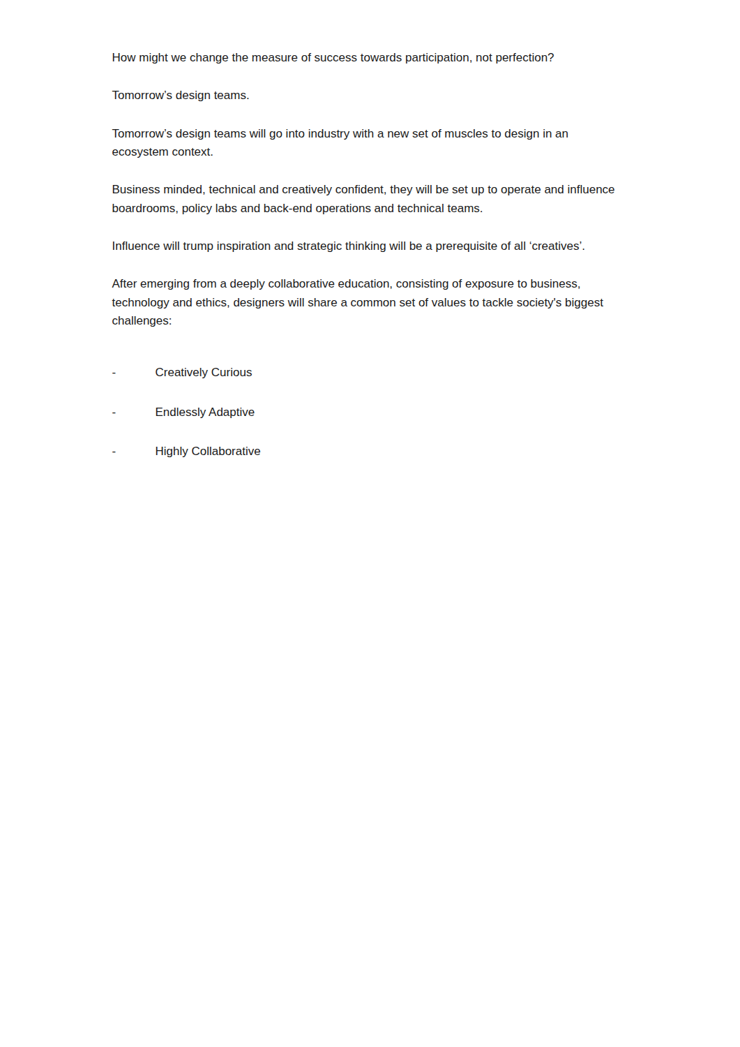How might we change the measure of success towards participation, not perfection?
Tomorrow’s design teams.
Tomorrow’s design teams will go into industry with a new set of muscles to design in an ecosystem context.
Business minded, technical and creatively confident, they will be set up to operate and influence boardrooms, policy labs and back-end operations and technical teams.
Influence will trump inspiration and strategic thinking will be a prerequisite of all ‘creatives’.
After emerging from a deeply collaborative education, consisting of exposure to business, technology and ethics, designers will share a common set of values to tackle society's biggest challenges:
-Creatively Curious
-Endlessly Adaptive
-Highly Collaborative